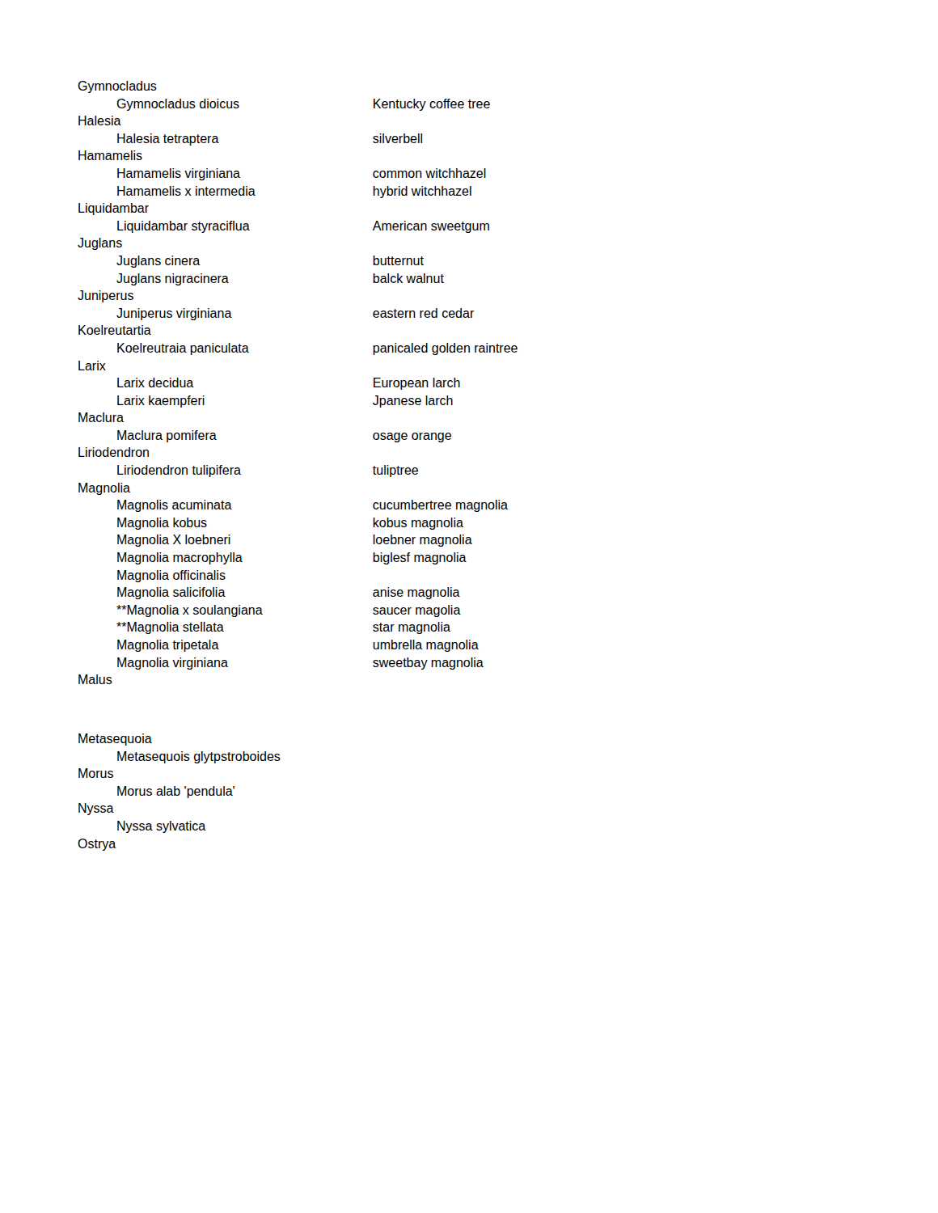| Gymnocladus |
| Gymnocladus dioicus | Kentucky coffee tree |
| Halesia |
| Halesia tetraptera | silverbell |
| Hamamelis |
| Hamamelis virginiana | common witchhazel |
| Hamamelis x intermedia | hybrid witchhazel |
| Liquidambar |
| Liquidambar styraciflua | American sweetgum |
| Juglans |
| Juglans cinera | butternut |
| Juglans nigracinera | balck walnut |
| Juniperus |
| Juniperus virginiana | eastern red cedar |
| Koelreutartia |
| Koelreutraia paniculata | panicaled golden raintree |
| Larix |
| Larix decidua | European larch |
| Larix kaempferi | Jpanese larch |
| Maclura |
| Maclura pomifera | osage orange |
| Liriodendron |
| Liriodendron tulipifera | tuliptree |
| Magnolia |
| Magnolis acuminata | cucumbertree magnolia |
| Magnolia kobus | kobus magnolia |
| Magnolia X loebneri | loebner magnolia |
| Magnolia macrophylla | biglesf magnolia |
| Magnolia officinalis | |
| Magnolia salicifolia | anise magnolia |
| **Magnolia x soulangiana | saucer magolia |
| **Magnolia stellata | star magnolia |
| Magnolia tripetala | umbrella magnolia |
| Magnolia virginiana | sweetbay magnolia |
| Malus |
| Metasequoia |
| Metasequois glytpstroboides | |
| Morus |
| Morus alab 'pendula' | |
| Nyssa |
| Nyssa sylvatica | |
| Ostrya |